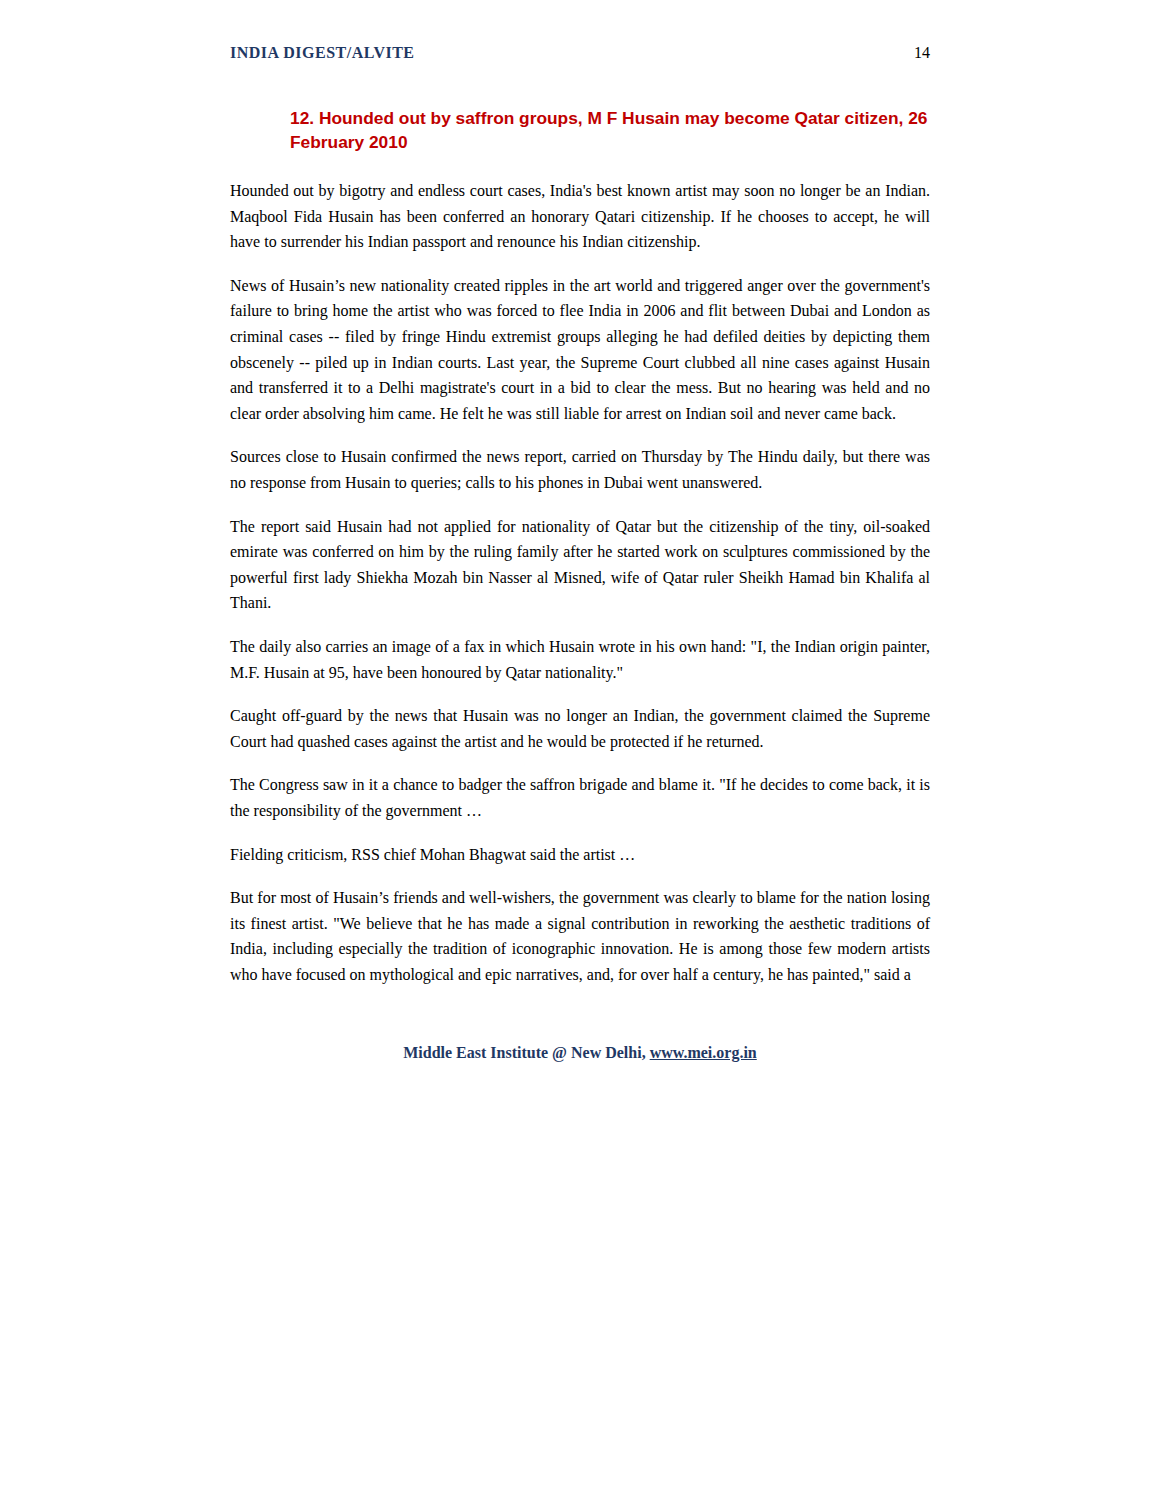INDIA DIGEST/ALVITE 14
12. Hounded out by saffron groups, M F Husain may become Qatar citizen, 26 February 2010
Hounded out by bigotry and endless court cases, India's best known artist may soon no longer be an Indian. Maqbool Fida Husain has been conferred an honorary Qatari citizenship. If he chooses to accept, he will have to surrender his Indian passport and renounce his Indian citizenship.
News of Husain’s new nationality created ripples in the art world and triggered anger over the government's failure to bring home the artist who was forced to flee India in 2006 and flit between Dubai and London as criminal cases -- filed by fringe Hindu extremist groups alleging he had defiled deities by depicting them obscenely -- piled up in Indian courts. Last year, the Supreme Court clubbed all nine cases against Husain and transferred it to a Delhi magistrate's court in a bid to clear the mess. But no hearing was held and no clear order absolving him came. He felt he was still liable for arrest on Indian soil and never came back.
Sources close to Husain confirmed the news report, carried on Thursday by The Hindu daily, but there was no response from Husain to queries; calls to his phones in Dubai went unanswered.
The report said Husain had not applied for nationality of Qatar but the citizenship of the tiny, oil-soaked emirate was conferred on him by the ruling family after he started work on sculptures commissioned by the powerful first lady Shiekha Mozah bin Nasser al Misned, wife of Qatar ruler Sheikh Hamad bin Khalifa al Thani.
The daily also carries an image of a fax in which Husain wrote in his own hand: "I, the Indian origin painter, M.F. Husain at 95, have been honoured by Qatar nationality."
Caught off-guard by the news that Husain was no longer an Indian, the government claimed the Supreme Court had quashed cases against the artist and he would be protected if he returned.
The Congress saw in it a chance to badger the saffron brigade and blame it. "If he decides to come back, it is the responsibility of the government …
Fielding criticism, RSS chief Mohan Bhagwat said the artist …
But for most of Husain’s friends and well-wishers, the government was clearly to blame for the nation losing its finest artist. "We believe that he has made a signal contribution in reworking the aesthetic traditions of India, including especially the tradition of iconographic innovation. He is among those few modern artists who have focused on mythological and epic narratives, and, for over half a century, he has painted," said a
Middle East Institute @ New Delhi, www.mei.org.in